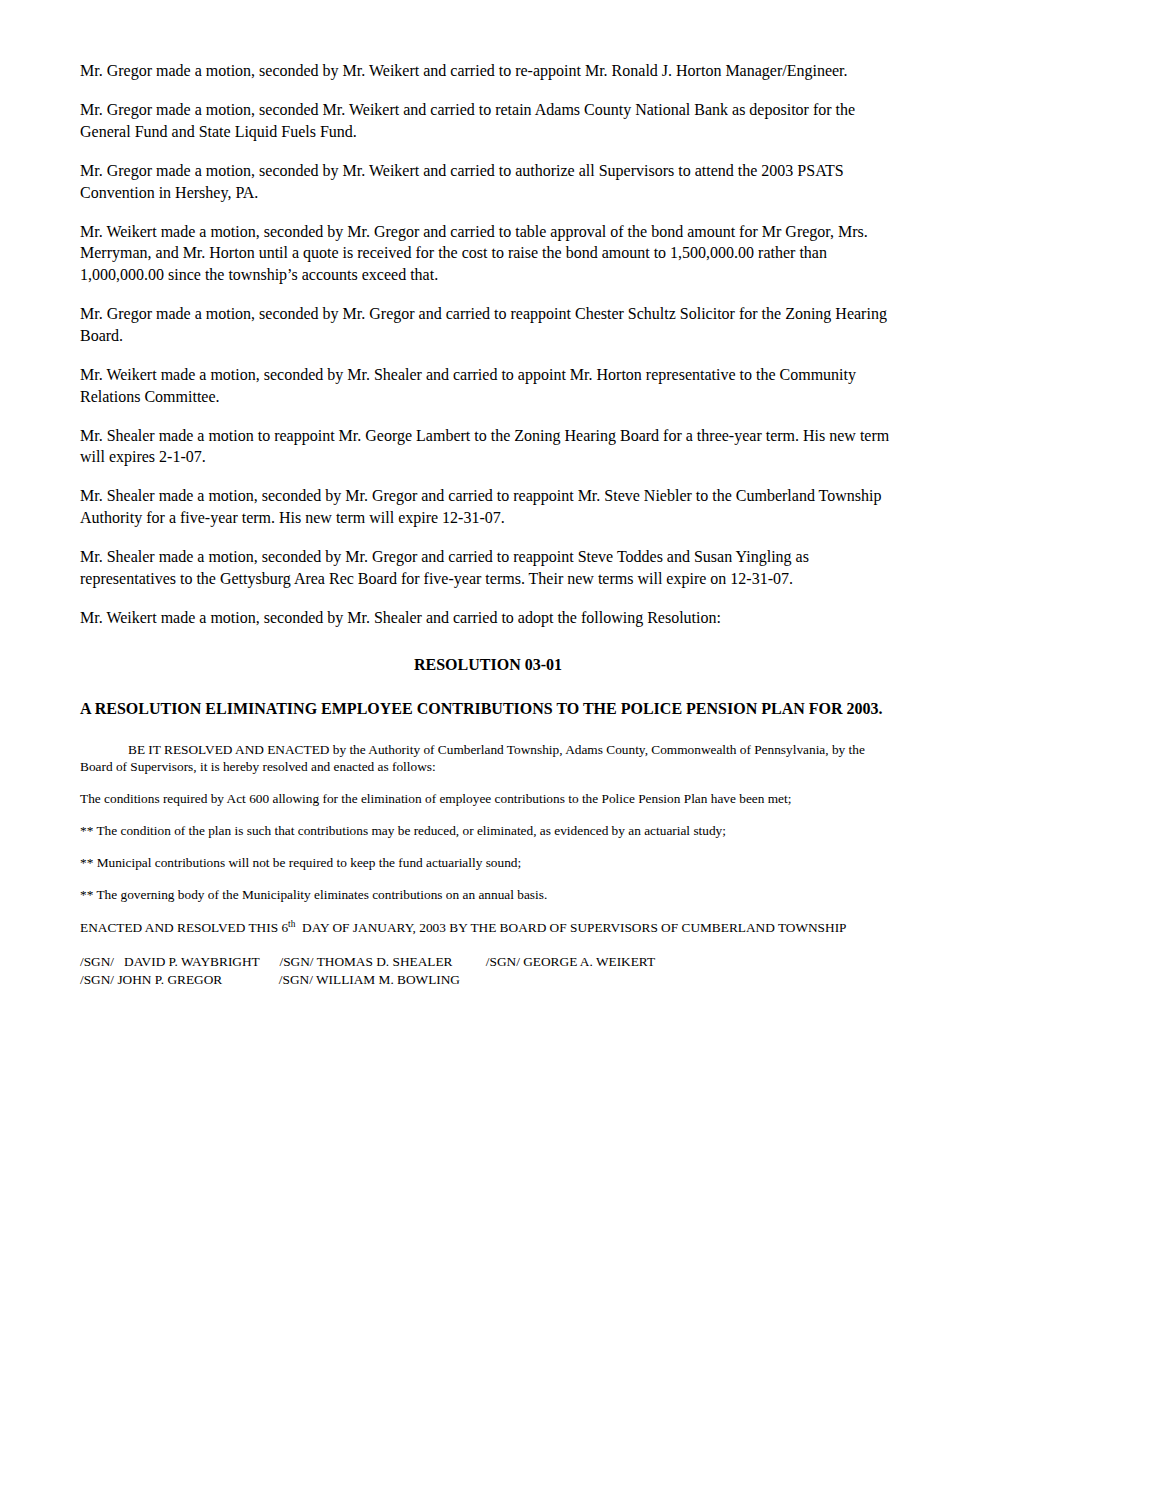Mr. Gregor made a motion, seconded by Mr. Weikert and carried to re-appoint Mr. Ronald J. Horton Manager/Engineer.
Mr. Gregor made a motion, seconded Mr. Weikert and carried to retain Adams County National Bank as depositor for the General Fund and State Liquid Fuels Fund.
Mr. Gregor made a motion, seconded by Mr. Weikert and carried to authorize all Supervisors to attend the 2003 PSATS Convention in Hershey, PA.
Mr. Weikert made a motion, seconded by Mr. Gregor and carried to table approval of the bond amount for Mr Gregor, Mrs. Merryman, and Mr. Horton until a quote is received for the cost to raise the bond amount to 1,500,000.00 rather than 1,000,000.00 since the township’s accounts exceed that.
Mr. Gregor made a motion, seconded by Mr. Gregor and carried to reappoint Chester Schultz Solicitor for the Zoning Hearing Board.
Mr. Weikert made a motion, seconded by Mr. Shealer and carried to appoint Mr. Horton representative to the Community Relations Committee.
Mr. Shealer made a motion to reappoint Mr. George Lambert to the Zoning Hearing Board for a three-year term. His new term will expires 2-1-07.
Mr. Shealer made a motion, seconded by Mr. Gregor and carried to reappoint Mr. Steve Niebler to the Cumberland Township Authority for a five-year term. His new term will expire 12-31-07.
Mr. Shealer made a motion, seconded by Mr. Gregor and carried to reappoint Steve Toddes and Susan Yingling as representatives to the Gettysburg Area Rec Board for five-year terms. Their new terms will expire on 12-31-07.
Mr. Weikert made a motion, seconded by Mr. Shealer and carried to adopt the following Resolution:
RESOLUTION 03-01
A RESOLUTION ELIMINATING EMPLOYEE CONTRIBUTIONS TO THE POLICE PENSION PLAN FOR 2003.
BE IT RESOLVED AND ENACTED by the Authority of Cumberland Township, Adams County, Commonwealth of Pennsylvania, by the Board of Supervisors, it is hereby resolved and enacted as follows:
The conditions required by Act 600 allowing for the elimination of employee contributions to the Police Pension Plan have been met;
** The condition of the plan is such that contributions may be reduced, or eliminated, as evidenced by an actuarial study;
** Municipal contributions will not be required to keep the fund actuarially sound;
** The governing body of the Municipality eliminates contributions on an annual basis.
ENACTED AND RESOLVED THIS 6th DAY OF JANUARY, 2003 BY THE BOARD OF SUPERVISORS OF CUMBERLAND TOWNSHIP
/SGN/ DAVID P. WAYBRIGHT /SGN/ THOMAS D. SHEALER /SGN/ GEORGE A. WEIKERT
/SGN/ JOHN P. GREGOR /SGN/ WILLIAM M. BOWLING